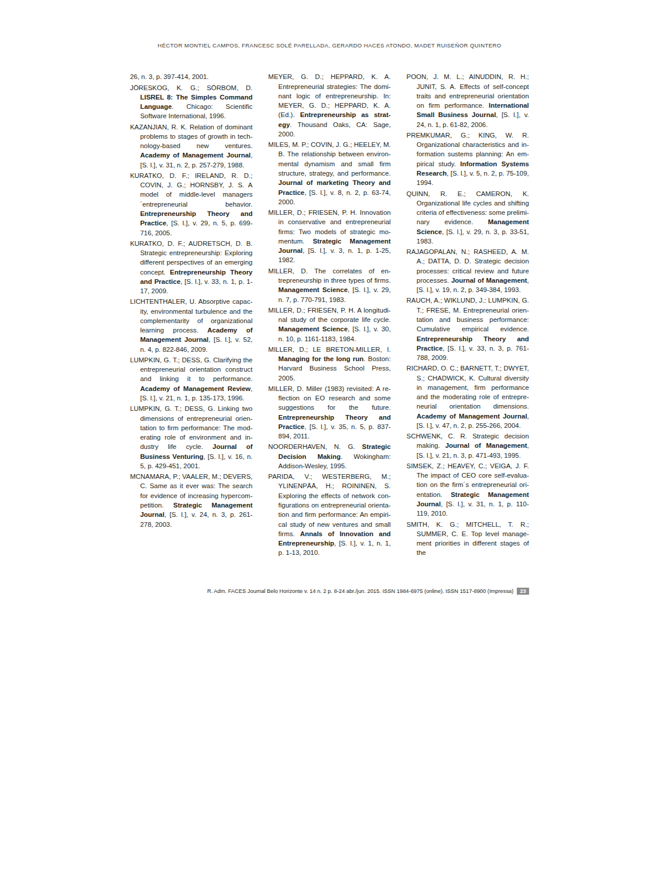Héctor Montiel Campos, Francesc Solé Parellada, Gerardo Haces Atondo, Madet Ruiseñor Quintero
26, n. 3, p. 397-414, 2001.
JÖRESKOG, K. G.; SÖRBOM, D. LISREL 8: The Simples Command Language. Chicago: Scientific Software International, 1996.
KAZANJIAN, R. K. Relation of dominant problems to stages of growth in technology-based new ventures. Academy of Management Journal, [S. l.], v. 31, n. 2, p. 257-279, 1988.
KURATKO, D. F.; IRELAND, R. D.; COVIN, J. G.; HORNSBY, J. S. A model of middle-level managers´entrepreneurial behavior. Entrepreneurship Theory and Practice, [S. l.], v. 29, n. 5, p. 699-716, 2005.
KURATKO, D. F.; AUDRETSCH, D. B. Strategic entrepreneurship: Exploring different perspectives of an emerging concept. Entrepreneurship Theory and Practice, [S. l.], v. 33, n. 1, p. 1-17, 2009.
LICHTENTHALER, U. Absorptive capacity, environmental turbulence and the complementarity of organizational learning process. Academy of Management Journal, [S. l.], v. 52, n. 4, p. 822-846, 2009.
LUMPKIN, G. T.; DESS, G. Clarifying the entrepreneurial orientation construct and linking it to performance. Academy of Management Review, [S. l.], v. 21, n. 1, p. 135-173, 1996.
LUMPKIN, G. T.; DESS, G. Linking two dimensions of entrepreneurial orientation to firm performance: The moderating role of environment and industry life cycle. Journal of Business Venturing, [S. l.], v. 16, n. 5, p. 429-451, 2001.
MCNAMARA, P.; VAALER, M.; DEVERS, C. Same as it ever was: The search for evidence of increasing hypercompetition. Strategic Management Journal, [S. l.], v. 24, n. 3, p. 261-278, 2003.
MEYER, G. D.; HEPPARD, K. A. Entrepreneurial strategies: The dominant logic of entrepreneurship. In: MEYER, G. D.; HEPPARD, K. A. (Ed.). Entrepreneurship as strategy. Thousand Oaks, CA: Sage, 2000.
MILES, M. P.; COVIN, J. G.; HEELEY, M. B. The relationship between environmental dynamism and small firm structure, strategy, and performance. Journal of marketing Theory and Practice, [S. l.], v. 8, n. 2, p. 63-74, 2000.
MILLER, D.; FRIESEN, P. H. Innovation in conservative and entrepreneurial firms: Two models of strategic momentum. Strategic Management Journal, [S. l.], v. 3, n. 1, p. 1-25, 1982.
MILLER, D. The correlates of entrepreneurship in three types of firms. Management Science, [S. l.], v. 29, n. 7, p. 770-791, 1983.
MILLER, D.; FRIESEN, P. H. A longitudinal study of the corporate life cycle. Management Science, [S. l.], v. 30, n. 10, p. 1161-1183, 1984.
MILLER, D.; LE BRETON-MILLER, I. Managing for the long run. Boston: Harvard Business School Press, 2005.
MILLER, D. Miller (1983) revisited: A reflection on EO research and some suggestions for the future. Entrepreneurship Theory and Practice, [S. l.], v. 35, n. 5, p. 837-894, 2011.
NOORDERHAVEN, N. G. Strategic Decision Making. Wokingham: Addison-Wesley, 1995.
PARIDA, V.; WESTERBERG, M.; YLINENPÄÄ, H.; ROININEN, S. Exploring the effects of network configurations on entrepreneurial orientation and firm performance: An empirical study of new ventures and small firms. Annals of Innovation and Entrepreneurship, [S. l.], v. 1, n. 1, p. 1-13, 2010.
POON, J. M. L.; AINUDDIN, R. H.; JUNIT, S. A. Effects of self-concept traits and entrepreneurial orientation on firm performance. International Small Business Journal, [S. l.], v. 24, n. 1, p. 61-82, 2006.
PREMKUMAR, G.; KING, W. R. Organizational characteristics and information sustems planning: An empirical study. Information Systems Research, [S. l.], v. 5, n. 2, p. 75-109, 1994.
QUINN, R. E.; CAMERON, K. Organizational life cycles and shifting criteria of effectiveness: some preliminary evidence. Management Science, [S. l.], v. 29, n. 3, p. 33-51, 1983.
RAJAGOPALAN, N.; RASHEED, A. M. A.; DATTA, D. D. Strategic decision processes: critical review and future processes. Journal of Management, [S. l.], v. 19, n. 2, p. 349-384, 1993.
RAUCH, A.; WIKLUND, J.: LUMPKIN, G. T.; FRESE, M. Entrepreneurial orientation and business performance: Cumulative empirical evidence. Entrepreneurship Theory and Practice, [S. l.], v. 33, n. 3, p. 761-788, 2009.
RICHARD, O. C.; BARNETT, T.; DWYET, S.; CHADWICK, K. Cultural diversity in management, firm performance and the moderating role of entrepreneurial orientation dimensions. Academy of Management Journal, [S. l.], v. 47, n. 2, p. 255-266, 2004.
SCHWENK, C. R. Strategic decision making. Journal of Management, [S. l.], v. 21, n. 3, p. 471-493, 1995.
SIMSEK, Z.; HEAVEY, C.; VEIGA, J. F. The impact of CEO core self-evaluation on the firm´s entrepreneurial orientation. Strategic Management Journal, [S. l.], v. 31, n. 1, p. 110-119, 2010.
SMITH, K. G.; MITCHELL, T. R.; SUMMER, C. E. Top level management priorities in different stages of the
R. Adm. FACES Journal Belo Horizonte v. 14 n. 2 p. 8-24 abr./jun. 2015. ISSN 1984-6975 (online). ISSN 1517-8900 (Impressa)23